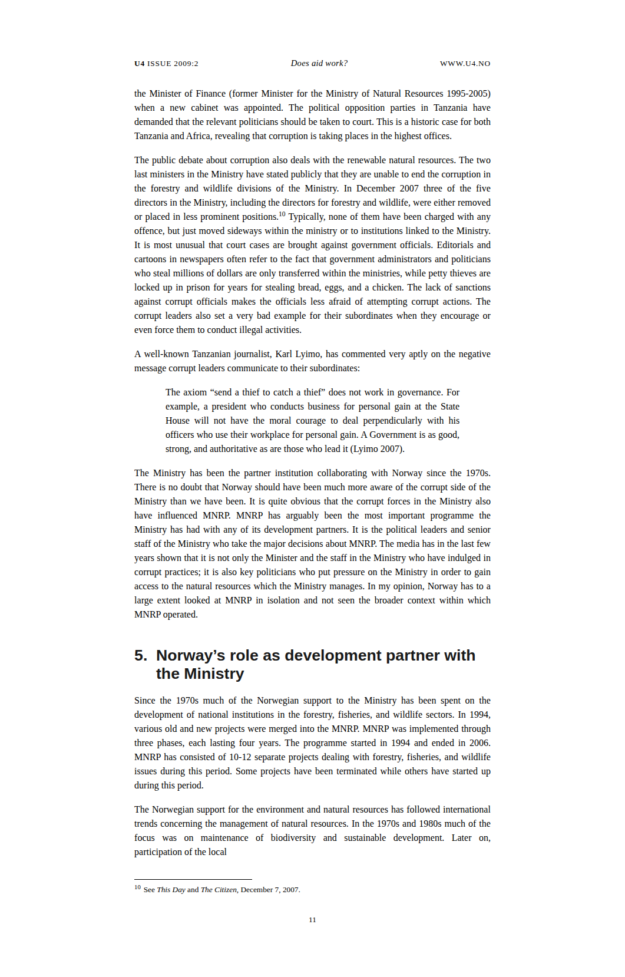U4 Issue 2009:2
Does aid work?
www.U4.no
the Minister of Finance (former Minister for the Ministry of Natural Resources 1995-2005) when a new cabinet was appointed. The political opposition parties in Tanzania have demanded that the relevant politicians should be taken to court. This is a historic case for both Tanzania and Africa, revealing that corruption is taking places in the highest offices.
The public debate about corruption also deals with the renewable natural resources. The two last ministers in the Ministry have stated publicly that they are unable to end the corruption in the forestry and wildlife divisions of the Ministry. In December 2007 three of the five directors in the Ministry, including the directors for forestry and wildlife, were either removed or placed in less prominent positions.10 Typically, none of them have been charged with any offence, but just moved sideways within the ministry or to institutions linked to the Ministry. It is most unusual that court cases are brought against government officials. Editorials and cartoons in newspapers often refer to the fact that government administrators and politicians who steal millions of dollars are only transferred within the ministries, while petty thieves are locked up in prison for years for stealing bread, eggs, and a chicken. The lack of sanctions against corrupt officials makes the officials less afraid of attempting corrupt actions. The corrupt leaders also set a very bad example for their subordinates when they encourage or even force them to conduct illegal activities.
A well-known Tanzanian journalist, Karl Lyimo, has commented very aptly on the negative message corrupt leaders communicate to their subordinates:
The axiom “send a thief to catch a thief” does not work in governance. For example, a president who conducts business for personal gain at the State House will not have the moral courage to deal perpendicularly with his officers who use their workplace for personal gain. A Government is as good, strong, and authoritative as are those who lead it (Lyimo 2007).
The Ministry has been the partner institution collaborating with Norway since the 1970s. There is no doubt that Norway should have been much more aware of the corrupt side of the Ministry than we have been. It is quite obvious that the corrupt forces in the Ministry also have influenced MNRP. MNRP has arguably been the most important programme the Ministry has had with any of its development partners. It is the political leaders and senior staff of the Ministry who take the major decisions about MNRP. The media has in the last few years shown that it is not only the Minister and the staff in the Ministry who have indulged in corrupt practices; it is also key politicians who put pressure on the Ministry in order to gain access to the natural resources which the Ministry manages. In my opinion, Norway has to a large extent looked at MNRP in isolation and not seen the broader context within which MNRP operated.
5. Norway’s role as development partner with the Ministry
Since the 1970s much of the Norwegian support to the Ministry has been spent on the development of national institutions in the forestry, fisheries, and wildlife sectors. In 1994, various old and new projects were merged into the MNRP. MNRP was implemented through three phases, each lasting four years. The programme started in 1994 and ended in 2006. MNRP has consisted of 10-12 separate projects dealing with forestry, fisheries, and wildlife issues during this period. Some projects have been terminated while others have started up during this period.
The Norwegian support for the environment and natural resources has followed international trends concerning the management of natural resources. In the 1970s and 1980s much of the focus was on maintenance of biodiversity and sustainable development. Later on, participation of the local
10 See This Day and The Citizen, December 7, 2007.
11